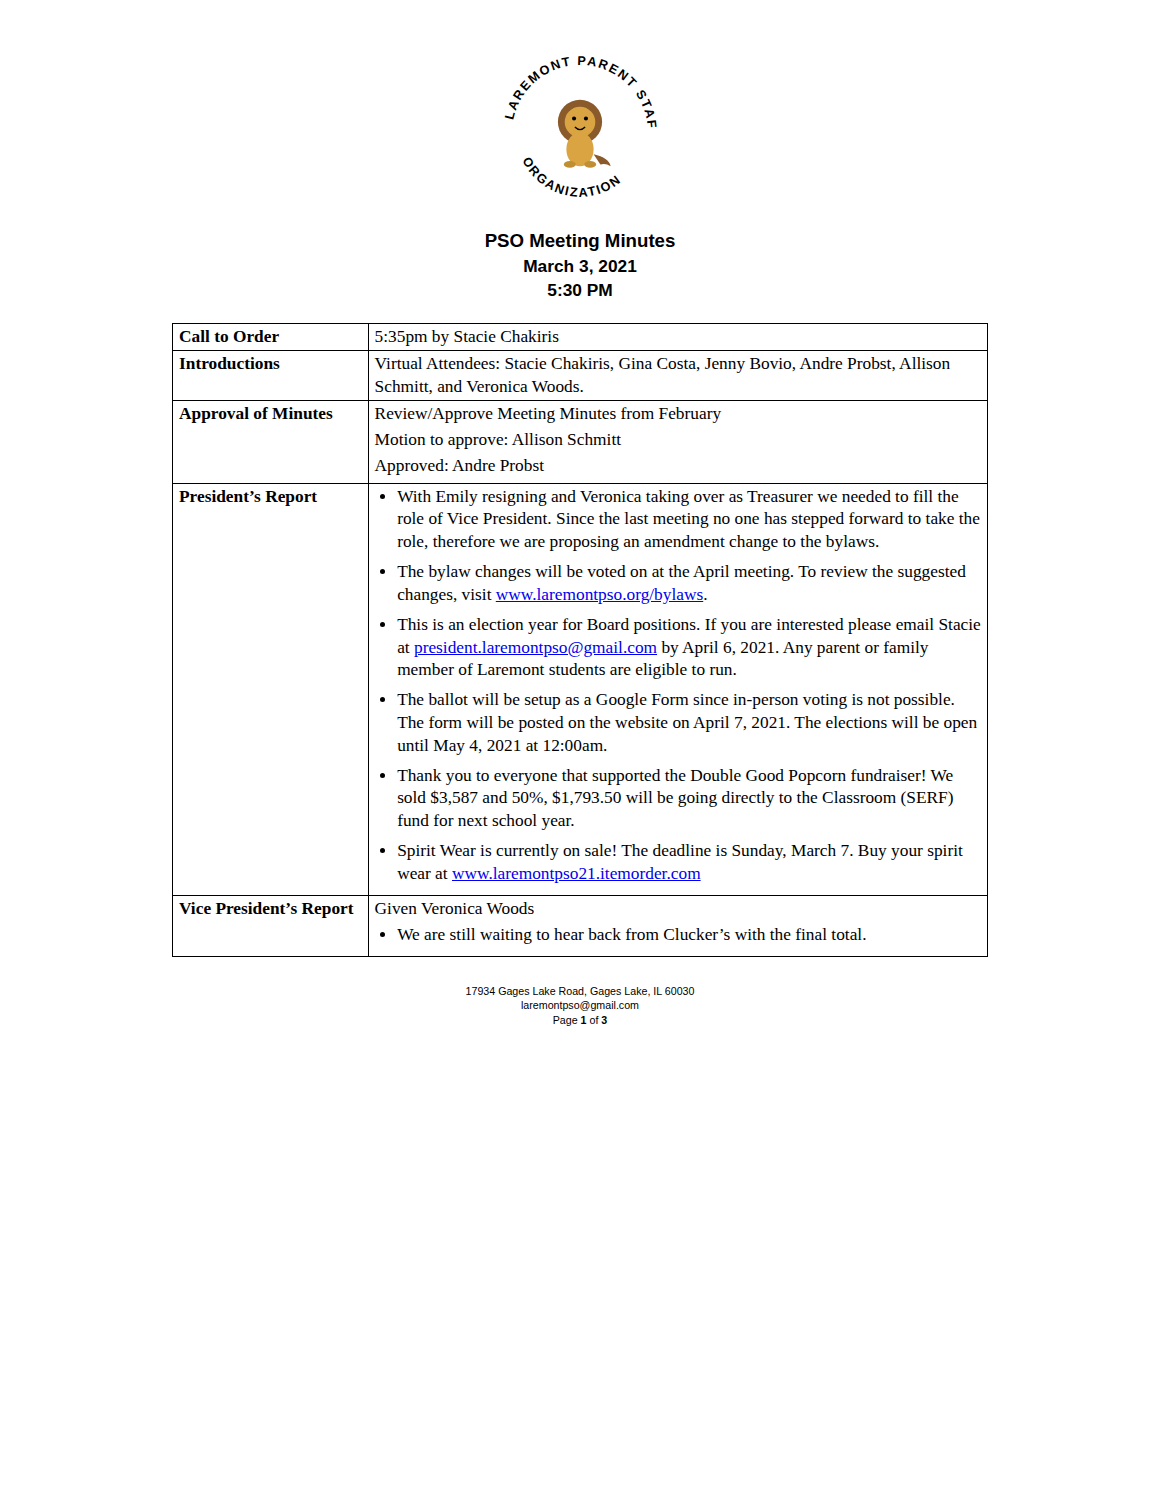LAREMONT PARENT STAFF ORGANIZATION
PSO Meeting Minutes
March 3, 2021
5:30 PM
| Call to Order | 5:35pm by Stacie Chakiris |
| Introductions | Virtual Attendees: Stacie Chakiris, Gina Costa, Jenny Bovio, Andre Probst, Allison Schmitt, and Veronica Woods. |
| Approval of Minutes | Review/Approve Meeting Minutes from February Motion to approve: Allison Schmitt Approved: Andre Probst |
| President’s Report | With Emily resigning and Veronica taking over as Treasurer we needed to fill the role of Vice President. Since the last meeting no one has stepped forward to take the role, therefore we are proposing an amendment change to the bylaws. The bylaw changes will be voted on at the April meeting. To review the suggested changes, visit www.laremontpso.org/bylaws . This is an election year for Board positions. If you are interested please email Stacie at president.laremontpso@gmail.com by April 6, 2021. Any parent or family member of Laremont students are eligible to run. The ballot will be setup as a Google Form since in-person voting is not possible. The form will be posted on the website on April 7, 2021. The elections will be open until May 4, 2021 at 12:00am. Thank you to everyone that supported the Double Good Popcorn fundraiser! We sold $3,587 and 50%, $1,793.50 will be going directly to the Classroom (SERF) fund for next school year. Spirit Wear is currently on sale! The deadline is Sunday, March 7. Buy your spirit wear at www.laremontpso21.itemorder.com |
| Vice President’s Report | Given Veronica Woods We are still waiting to hear back from Clucker’s with the final total. |
17934 Gages Lake Road, Gages Lake, IL 60030
laremontpso@gmail.com
Page 1 of 3